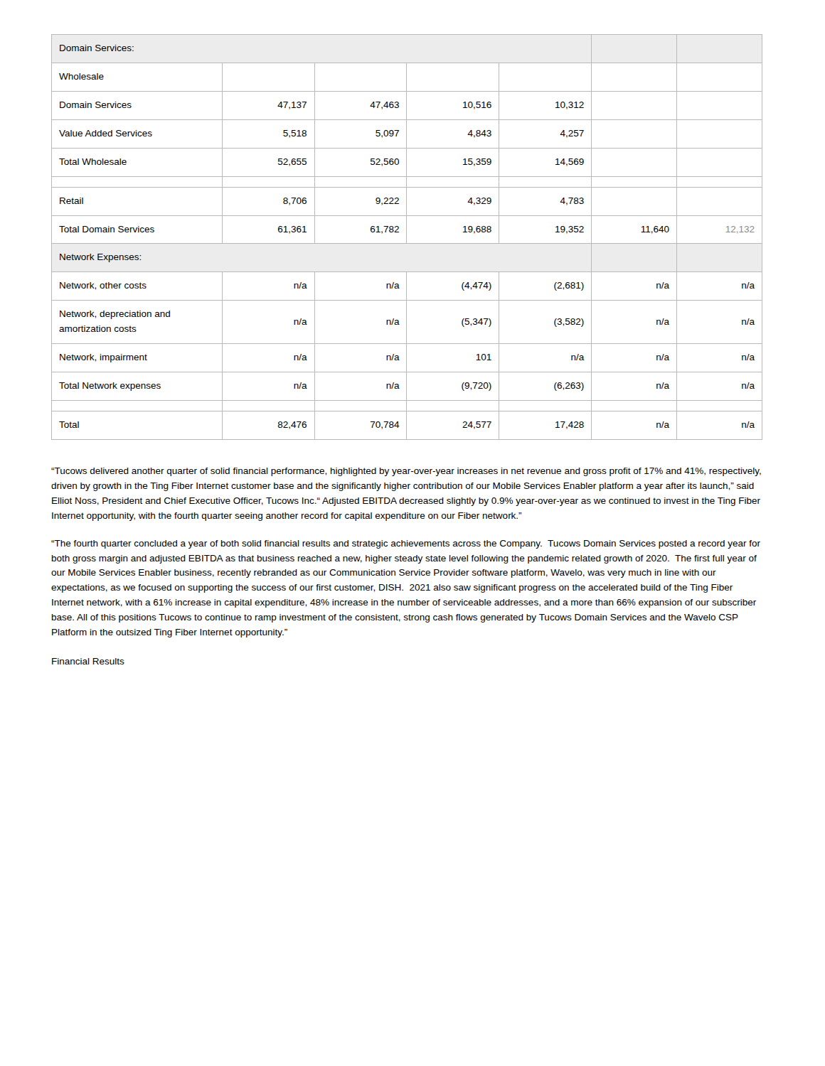| Domain Services: | | |
| Wholesale | | | | | | |
| Domain Services | 47,137 | 47,463 | 10,516 | 10,312 | | |
| Value Added Services | 5,518 | 5,097 | 4,843 | 4,257 | | |
| Total Wholesale | 52,655 | 52,560 | 15,359 | 14,569 | | |
| Retail | 8,706 | 9,222 | 4,329 | 4,783 | | |
| Total Domain Services | 61,361 | 61,782 | 19,688 | 19,352 | 11,640 | 12,132 |
| Network Expenses: | | |
| Network, other costs | n/a | n/a | (4,474) | (2,681) | n/a | n/a |
| Network, depreciation and amortization costs | n/a | n/a | (5,347) | (3,582) | n/a | n/a |
| Network, impairment | n/a | n/a | 101 | n/a | n/a | n/a |
| Total Network expenses | n/a | n/a | (9,720) | (6,263) | n/a | n/a |
| Total | 82,476 | 70,784 | 24,577 | 17,428 | n/a | n/a |
“Tucows delivered another quarter of solid financial performance, highlighted by year-over-year increases in net revenue and gross profit of 17% and 41%, respectively, driven by growth in the Ting Fiber Internet customer base and the significantly higher contribution of our Mobile Services Enabler platform a year after its launch,” said Elliot Noss, President and Chief Executive Officer, Tucows Inc.“ Adjusted EBITDA decreased slightly by 0.9% year-over-year as we continued to invest in the Ting Fiber Internet opportunity, with the fourth quarter seeing another record for capital expenditure on our Fiber network.”
“The fourth quarter concluded a year of both solid financial results and strategic achievements across the Company. Tucows Domain Services posted a record year for both gross margin and adjusted EBITDA as that business reached a new, higher steady state level following the pandemic related growth of 2020. The first full year of our Mobile Services Enabler business, recently rebranded as our Communication Service Provider software platform, Wavelo, was very much in line with our expectations, as we focused on supporting the success of our first customer, DISH. 2021 also saw significant progress on the accelerated build of the Ting Fiber Internet network, with a 61% increase in capital expenditure, 48% increase in the number of serviceable addresses, and a more than 66% expansion of our subscriber base. All of this positions Tucows to continue to ramp investment of the consistent, strong cash flows generated by Tucows Domain Services and the Wavelo CSP Platform in the outsized Ting Fiber Internet opportunity.”
Financial Results